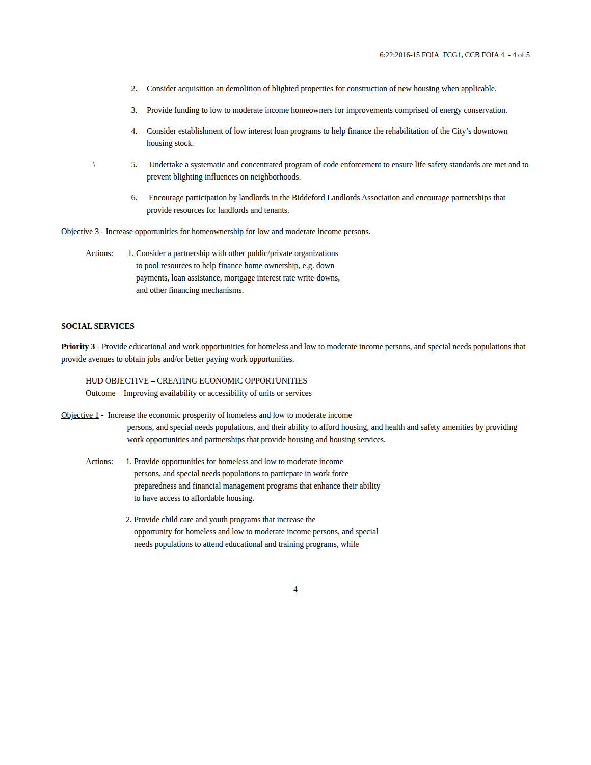6:22:2016-15 FOIA_FCG1, CCB FOIA 4 - 4 of 5
Consider acquisition an demolition of blighted properties for construction of new housing when applicable.
Provide funding to low to moderate income homeowners for improvements comprised of energy conservation.
Consider establishment of low interest loan programs to help finance the rehabilitation of the City’s downtown housing stock.
\Undertake a systematic and concentrated program of code enforcement to ensure life safety standards are met and to prevent blighting influences on neighborhoods.
Encourage participation by landlords in the Biddeford Landlords Association and encourage partnerships that provide resources for landlords and tenants.
Objective 3 - Increase opportunities for homeownership for low and moderate income persons.
Actions:
Consider a partnership with other public/private organizations
to pool resources to help finance home ownership, e.g. down
payments, loan assistance, mortgage interest rate write-downs,
and other financing mechanisms.
SOCIAL SERVICES
Priority 3 - Provide educational and work opportunities for homeless and low to moderate income persons, and special needs populations that provide avenues to obtain jobs and/or better paying work opportunities.
HUD OBJECTIVE – CREATING ECONOMIC OPPORTUNITIES
Outcome – Improving availability or accessibility of units or services
Objective 1 - Increase the economic prosperity of homeless and low to moderate income
persons, and special needs populations, and their ability to afford housing, and health and safety amenities by providing work opportunities and partnerships that provide housing and housing services.
Actions:
Provide opportunities for homeless and low to moderate income
persons, and special needs populations to particpate in work force
preparedness and financial management programs that enhance their ability
to have access to affordable housing.
Provide child care and youth programs that increase the
opportunity for homeless and low to moderate income persons, and special
needs populations to attend educational and training programs, while
4